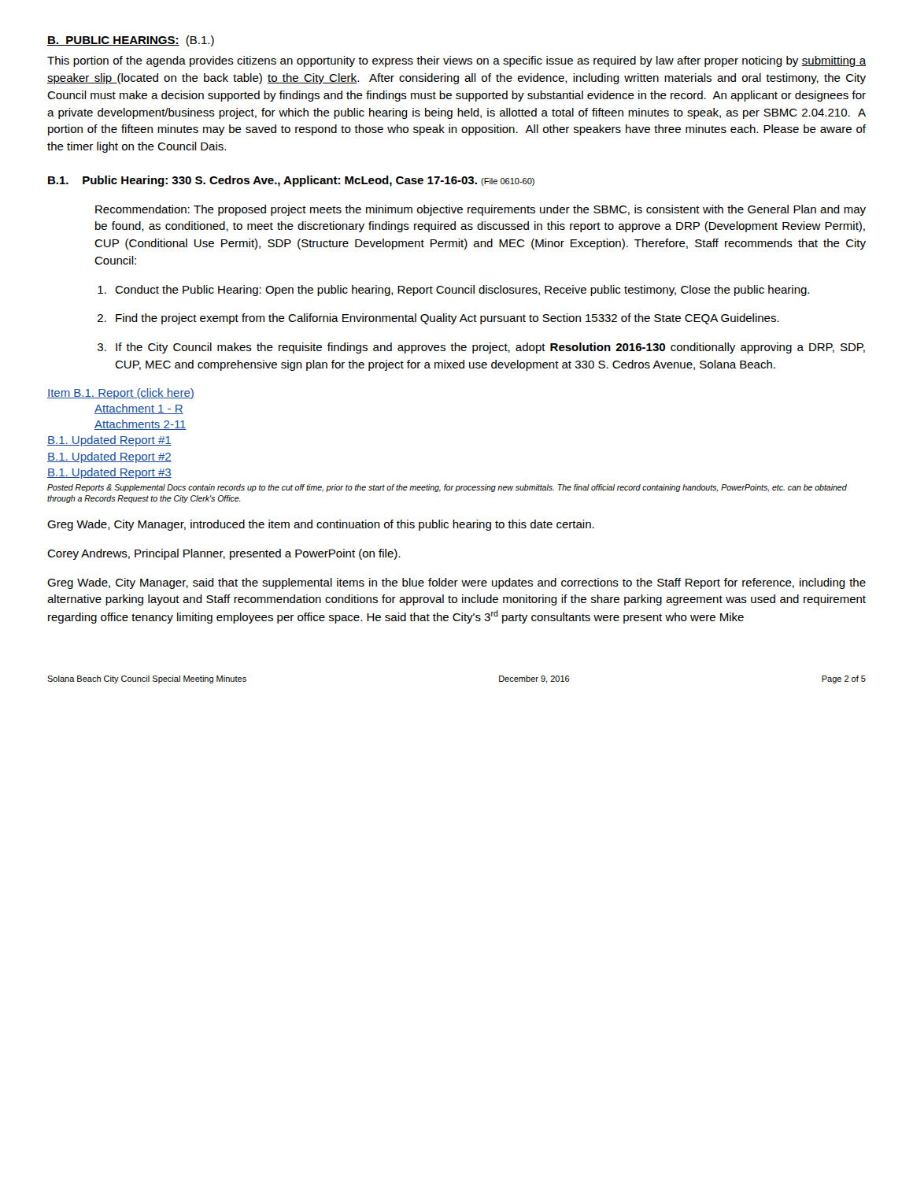B. PUBLIC HEARINGS:
(B.1.)
This portion of the agenda provides citizens an opportunity to express their views on a specific issue as required by law after proper noticing by submitting a speaker slip (located on the back table) to the City Clerk. After considering all of the evidence, including written materials and oral testimony, the City Council must make a decision supported by findings and the findings must be supported by substantial evidence in the record. An applicant or designees for a private development/business project, for which the public hearing is being held, is allotted a total of fifteen minutes to speak, as per SBMC 2.04.210. A portion of the fifteen minutes may be saved to respond to those who speak in opposition. All other speakers have three minutes each. Please be aware of the timer light on the Council Dais.
B.1. Public Hearing: 330 S. Cedros Ave., Applicant: McLeod, Case 17-16-03. (File 0610-60)
Recommendation: The proposed project meets the minimum objective requirements under the SBMC, is consistent with the General Plan and may be found, as conditioned, to meet the discretionary findings required as discussed in this report to approve a DRP (Development Review Permit), CUP (Conditional Use Permit), SDP (Structure Development Permit) and MEC (Minor Exception). Therefore, Staff recommends that the City Council:
Conduct the Public Hearing: Open the public hearing, Report Council disclosures, Receive public testimony, Close the public hearing.
Find the project exempt from the California Environmental Quality Act pursuant to Section 15332 of the State CEQA Guidelines.
If the City Council makes the requisite findings and approves the project, adopt Resolution 2016-130 conditionally approving a DRP, SDP, CUP, MEC and comprehensive sign plan for the project for a mixed use development at 330 S. Cedros Avenue, Solana Beach.
Item B.1. Report (click here)
Attachment 1 - R
Attachments 2-11
B.1. Updated Report #1
B.1. Updated Report #2
B.1. Updated Report #3
Posted Reports & Supplemental Docs contain records up to the cut off time, prior to the start of the meeting, for processing new submittals. The final official record containing handouts, PowerPoints, etc. can be obtained through a Records Request to the City Clerk's Office.
Greg Wade, City Manager, introduced the item and continuation of this public hearing to this date certain.
Corey Andrews, Principal Planner, presented a PowerPoint (on file).
Greg Wade, City Manager, said that the supplemental items in the blue folder were updates and corrections to the Staff Report for reference, including the alternative parking layout and Staff recommendation conditions for approval to include monitoring if the share parking agreement was used and requirement regarding office tenancy limiting employees per office space. He said that the City's 3rd party consultants were present who were Mike
Solana Beach City Council Special Meeting Minutes December 9, 2016 Page 2 of 5